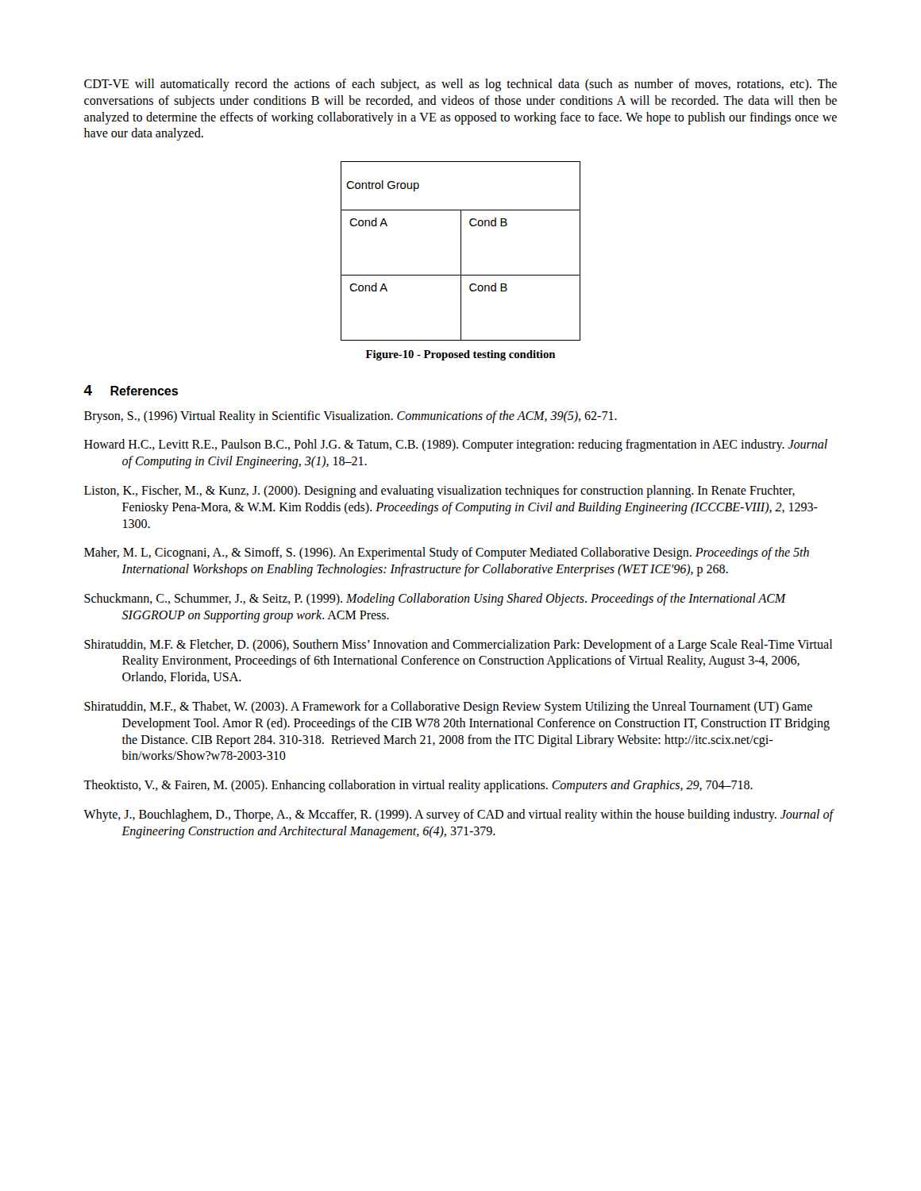CDT-VE will automatically record the actions of each subject, as well as log technical data (such as number of moves, rotations, etc). The conversations of subjects under conditions B will be recorded, and videos of those under conditions A will be recorded. The data will then be analyzed to determine the effects of working collaboratively in a VE as opposed to working face to face. We hope to publish our findings once we have our data analyzed.
Control Group
Cond A
Cond B
Cond A
Cond B
Figure-10 - Proposed testing condition
4 References
Bryson, S., (1996) Virtual Reality in Scientific Visualization. Communications of the ACM, 39(5), 62-71.
Howard H.C., Levitt R.E., Paulson B.C., Pohl J.G. & Tatum, C.B. (1989). Computer integration: reducing fragmentation in AEC industry. Journal of Computing in Civil Engineering, 3(1), 18–21.
Liston, K., Fischer, M., & Kunz, J. (2000). Designing and evaluating visualization techniques for construction planning. In Renate Fruchter, Feniosky Pena-Mora, & W.M. Kim Roddis (eds). Proceedings of Computing in Civil and Building Engineering (ICCCBE-VIII), 2, 1293-1300.
Maher, M. L, Cicognani, A., & Simoff, S. (1996). An Experimental Study of Computer Mediated Collaborative Design. Proceedings of the 5th International Workshops on Enabling Technologies: Infrastructure for Collaborative Enterprises (WET ICE'96), p 268.
Schuckmann, C., Schummer, J., & Seitz, P. (1999). Modeling Collaboration Using Shared Objects. Proceedings of the International ACM SIGGROUP on Supporting group work. ACM Press.
Shiratuddin, M.F. & Fletcher, D. (2006), Southern Miss’ Innovation and Commercialization Park: Development of a Large Scale Real-Time Virtual Reality Environment, Proceedings of 6th International Conference on Construction Applications of Virtual Reality, August 3-4, 2006, Orlando, Florida, USA.
Shiratuddin, M.F., & Thabet, W. (2003). A Framework for a Collaborative Design Review System Utilizing the Unreal Tournament (UT) Game Development Tool. Amor R (ed). Proceedings of the CIB W78 20th International Conference on Construction IT, Construction IT Bridging the Distance. CIB Report 284. 310-318. Retrieved March 21, 2008 from the ITC Digital Library Website: http://itc.scix.net/cgi-bin/works/Show?w78-2003-310
Theoktisto, V., & Fairen, M. (2005). Enhancing collaboration in virtual reality applications. Computers and Graphics, 29, 704–718.
Whyte, J., Bouchlaghem, D., Thorpe, A., & Mccaffer, R. (1999). A survey of CAD and virtual reality within the house building industry. Journal of Engineering Construction and Architectural Management, 6(4), 371-379.